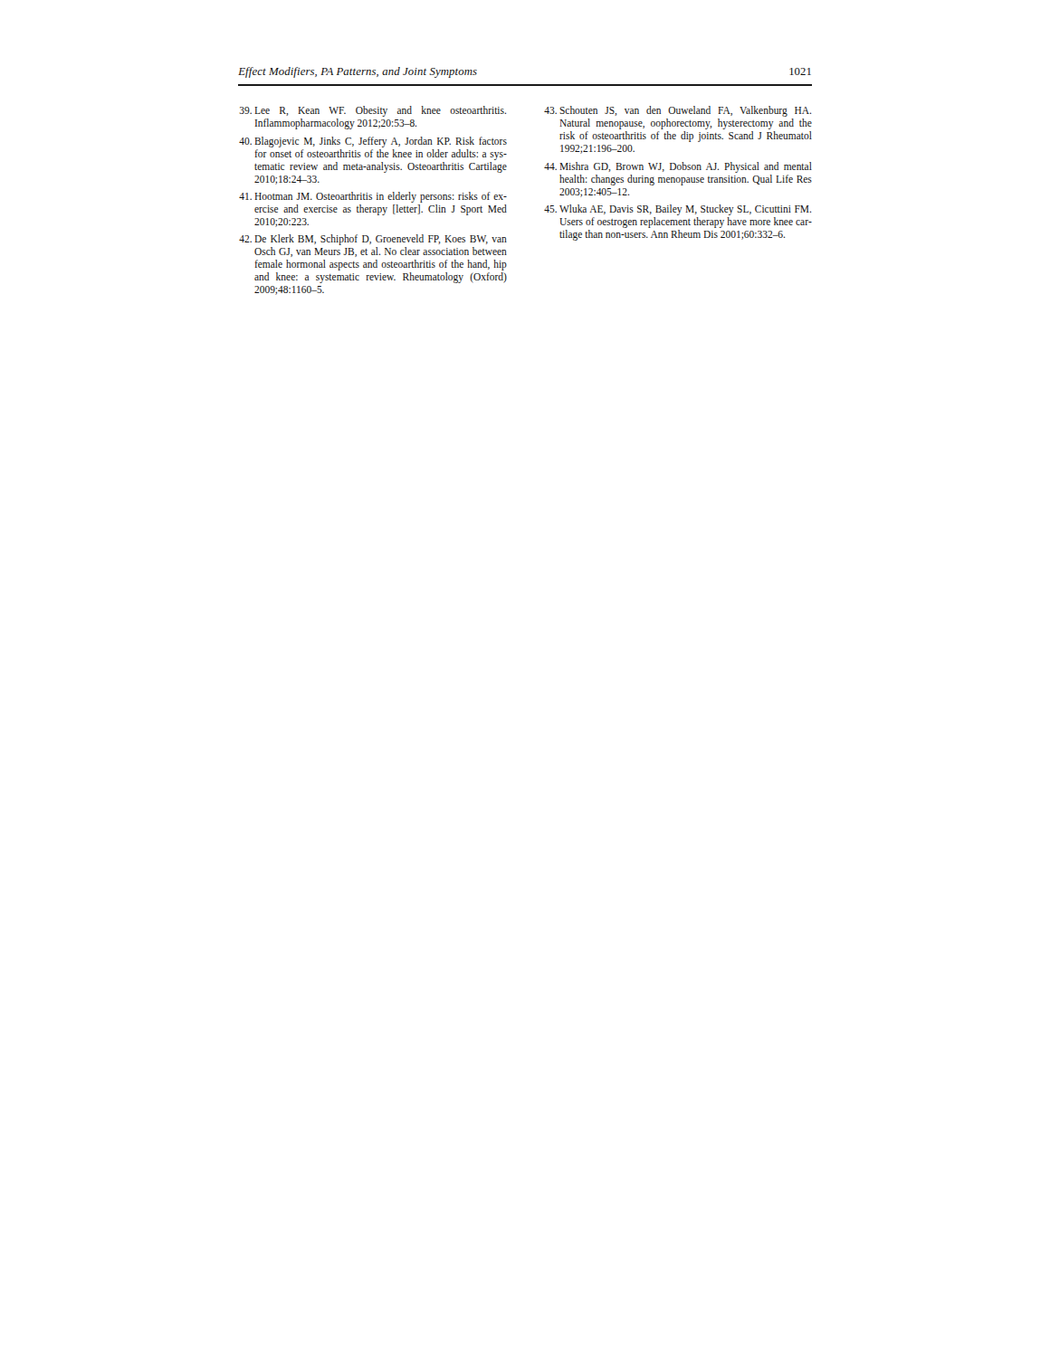Effect Modifiers, PA Patterns, and Joint Symptoms 1021
Lee R, Kean WF. Obesity and knee osteoarthritis. Inflammopharmacology 2012;20:53–8.
Blagojevic M, Jinks C, Jeffery A, Jordan KP. Risk factors for onset of osteoarthritis of the knee in older adults: a systematic review and meta-analysis. Osteoarthritis Cartilage 2010;18:24–33.
Hootman JM. Osteoarthritis in elderly persons: risks of exercise and exercise as therapy [letter]. Clin J Sport Med 2010;20:223.
De Klerk BM, Schiphof D, Groeneveld FP, Koes BW, van Osch GJ, van Meurs JB, et al. No clear association between female hormonal aspects and osteoarthritis of the hand, hip and knee: a systematic review. Rheumatology (Oxford) 2009;48:1160–5.
Schouten JS, van den Ouweland FA, Valkenburg HA. Natural menopause, oophorectomy, hysterectomy and the risk of osteoarthritis of the dip joints. Scand J Rheumatol 1992;21:196–200.
Mishra GD, Brown WJ, Dobson AJ. Physical and mental health: changes during menopause transition. Qual Life Res 2003;12:405–12.
Wluka AE, Davis SR, Bailey M, Stuckey SL, Cicuttini FM. Users of oestrogen replacement therapy have more knee cartilage than non-users. Ann Rheum Dis 2001;60:332–6.